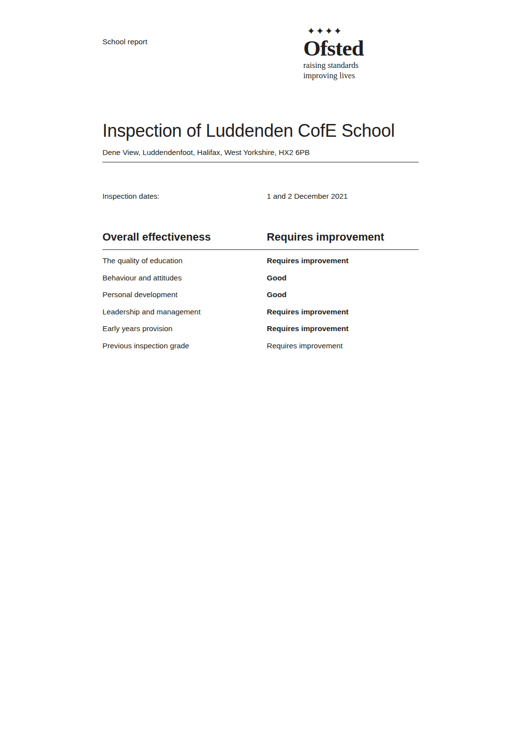School report
✦✦✦✦
Ofsted
raising standards
improving lives
Inspection of Luddenden CofE School
Dene View, Luddendenfoot, Halifax, West Yorkshire, HX2 6PB
| Inspection dates: | 1 and 2 December 2021 |
| Overall effectiveness | Requires improvement |
| The quality of education | Requires improvement |
| Behaviour and attitudes | Good |
| Personal development | Good |
| Leadership and management | Requires improvement |
| Early years provision | Requires improvement |
| Previous inspection grade | Requires improvement |